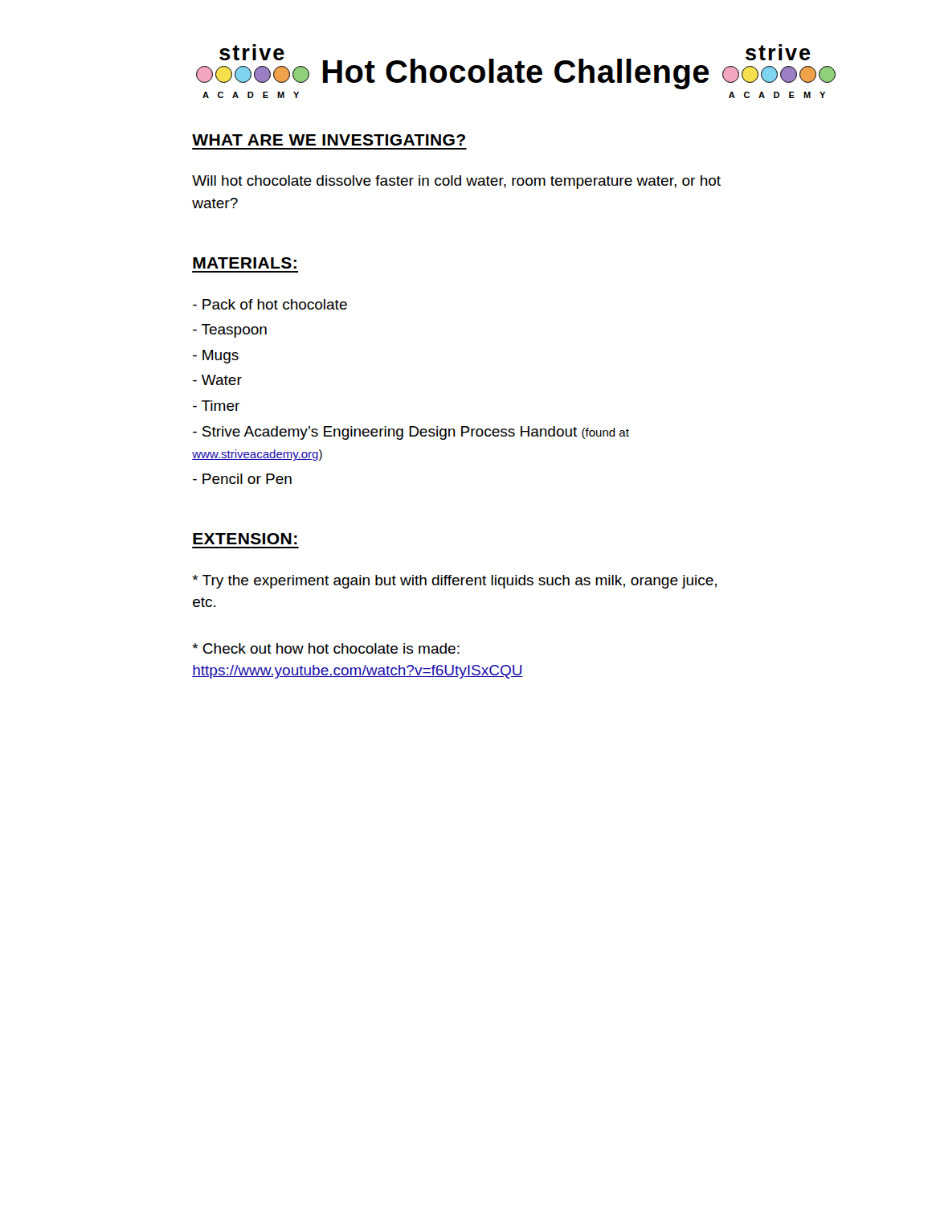strive
A C A D E M Y
Hot Chocolate Challenge
strive
A C A D E M Y
WHAT ARE WE INVESTIGATING?
Will hot chocolate dissolve faster in cold water, room temperature water, or hot water?
MATERIALS:
Pack of hot chocolate
Teaspoon
Mugs
Water
Timer
Strive Academy’s Engineering Design Process Handout (found at www.striveacademy.org)
Pencil or Pen
EXTENSION:
* Try the experiment again but with different liquids such as milk, orange juice, etc.
* Check out how hot chocolate is made:
https://www.youtube.com/watch?v=f6UtyISxCQU